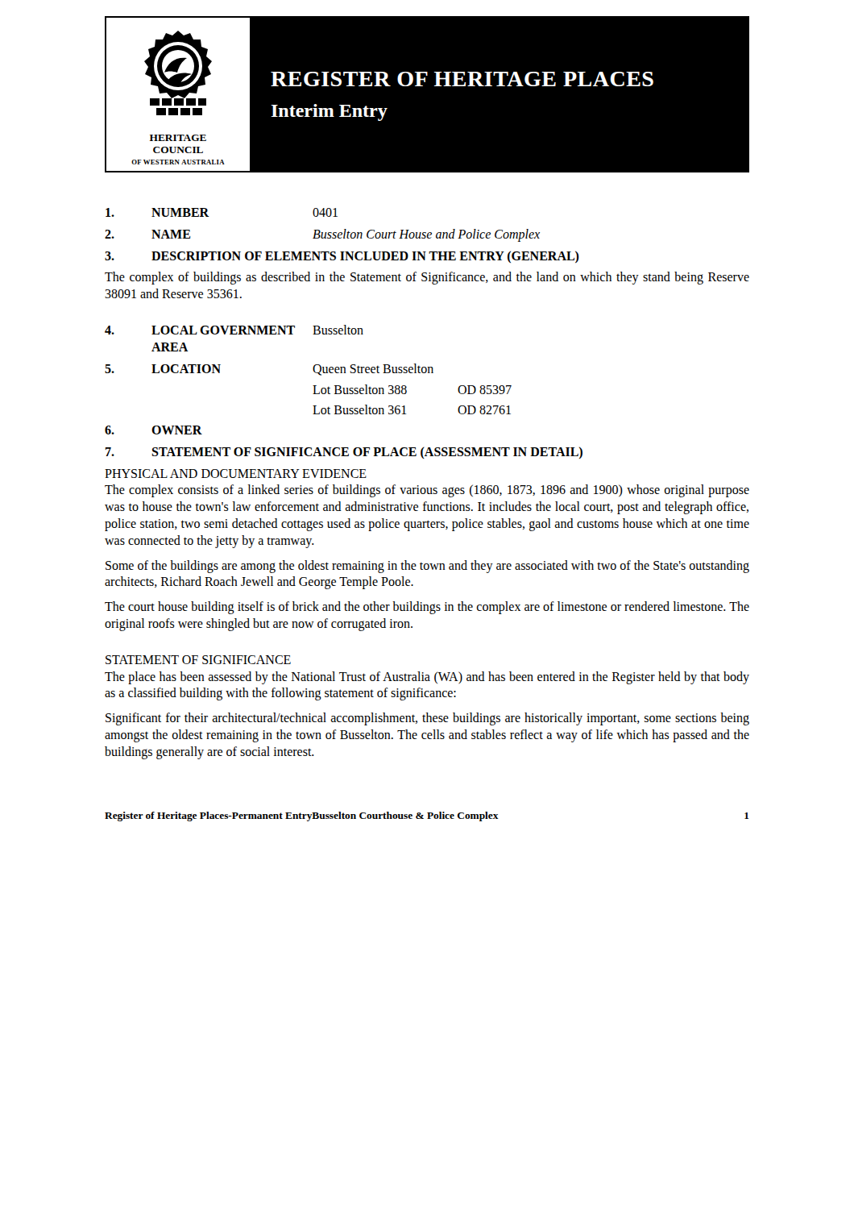HERITAGE
COUNCIL
OF WESTERN AUSTRALIA
REGISTER OF HERITAGE PLACES
Interim Entry
1.
NUMBER
0401
2.
NAME
Busselton Court House and Police Complex
3.
DESCRIPTION OF ELEMENTS INCLUDED IN THE ENTRY (GENERAL)
The complex of buildings as described in the Statement of Significance, and the land on which they stand being Reserve 38091 and Reserve 35361.
4.
LOCAL GOVERNMENT AREA
Busselton
5.
LOCATION
Queen Street Busselton
Lot Busselton 388
OD 85397
Lot Busselton 361
OD 82761
6.
OWNER
7.
STATEMENT OF SIGNIFICANCE OF PLACE (ASSESSMENT IN DETAIL)
PHYSICAL AND DOCUMENTARY EVIDENCE
The complex consists of a linked series of buildings of various ages (1860, 1873, 1896 and 1900) whose original purpose was to house the town's law enforcement and administrative functions. It includes the local court, post and telegraph office, police station, two semi detached cottages used as police quarters, police stables, gaol and customs house which at one time was connected to the jetty by a tramway.
Some of the buildings are among the oldest remaining in the town and they are associated with two of the State's outstanding architects, Richard Roach Jewell and George Temple Poole.
The court house building itself is of brick and the other buildings in the complex are of limestone or rendered limestone. The original roofs were shingled but are now of corrugated iron.
STATEMENT OF SIGNIFICANCE
The place has been assessed by the National Trust of Australia (WA) and has been entered in the Register held by that body as a classified building with the following statement of significance:
Significant for their architectural/technical accomplishment, these buildings are historically important, some sections being amongst the oldest remaining in the town of Busselton. The cells and stables reflect a way of life which has passed and the buildings generally are of social interest.
Register of Heritage Places-Permanent EntryBusselton Courthouse & Police Complex
1